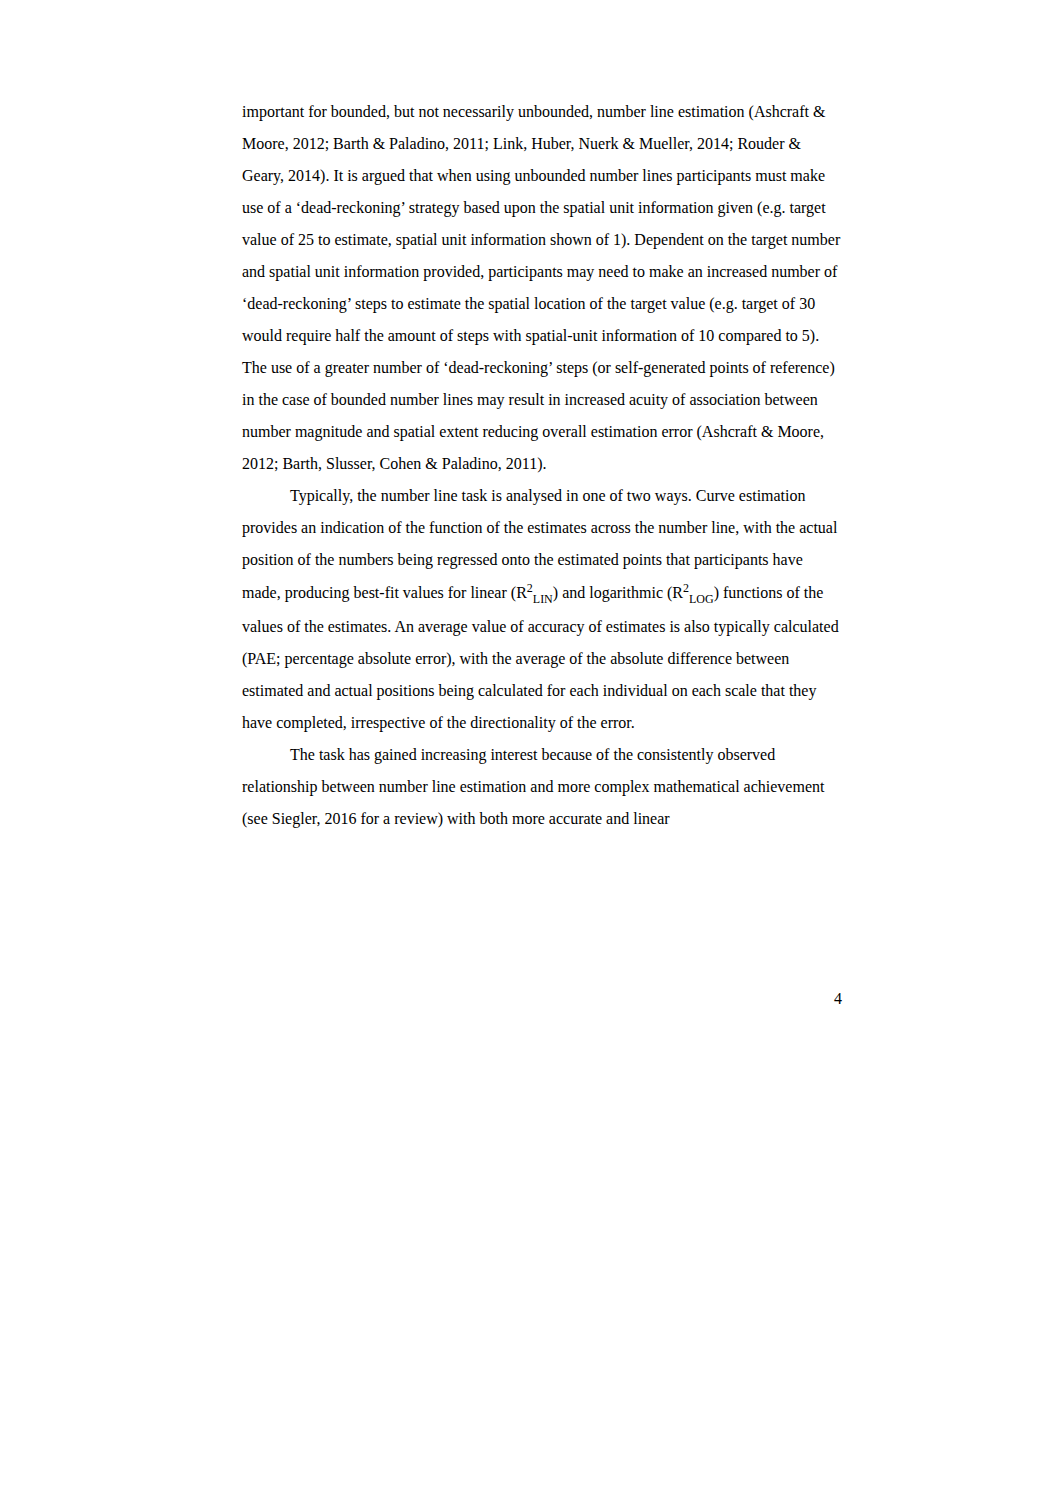important for bounded, but not necessarily unbounded, number line estimation (Ashcraft & Moore, 2012; Barth & Paladino, 2011; Link, Huber, Nuerk & Mueller, 2014; Rouder & Geary, 2014). It is argued that when using unbounded number lines participants must make use of a ‘dead-reckoning’ strategy based upon the spatial unit information given (e.g. target value of 25 to estimate, spatial unit information shown of 1). Dependent on the target number and spatial unit information provided, participants may need to make an increased number of ‘dead-reckoning’ steps to estimate the spatial location of the target value (e.g. target of 30 would require half the amount of steps with spatial-unit information of 10 compared to 5). The use of a greater number of ‘dead-reckoning’ steps (or self-generated points of reference) in the case of bounded number lines may result in increased acuity of association between number magnitude and spatial extent reducing overall estimation error (Ashcraft & Moore, 2012; Barth, Slusser, Cohen & Paladino, 2011).
Typically, the number line task is analysed in one of two ways. Curve estimation provides an indication of the function of the estimates across the number line, with the actual position of the numbers being regressed onto the estimated points that participants have made, producing best-fit values for linear (R2LIN) and logarithmic (R2LOG) functions of the values of the estimates. An average value of accuracy of estimates is also typically calculated (PAE; percentage absolute error), with the average of the absolute difference between estimated and actual positions being calculated for each individual on each scale that they have completed, irrespective of the directionality of the error.
The task has gained increasing interest because of the consistently observed relationship between number line estimation and more complex mathematical achievement (see Siegler, 2016 for a review) with both more accurate and linear
4